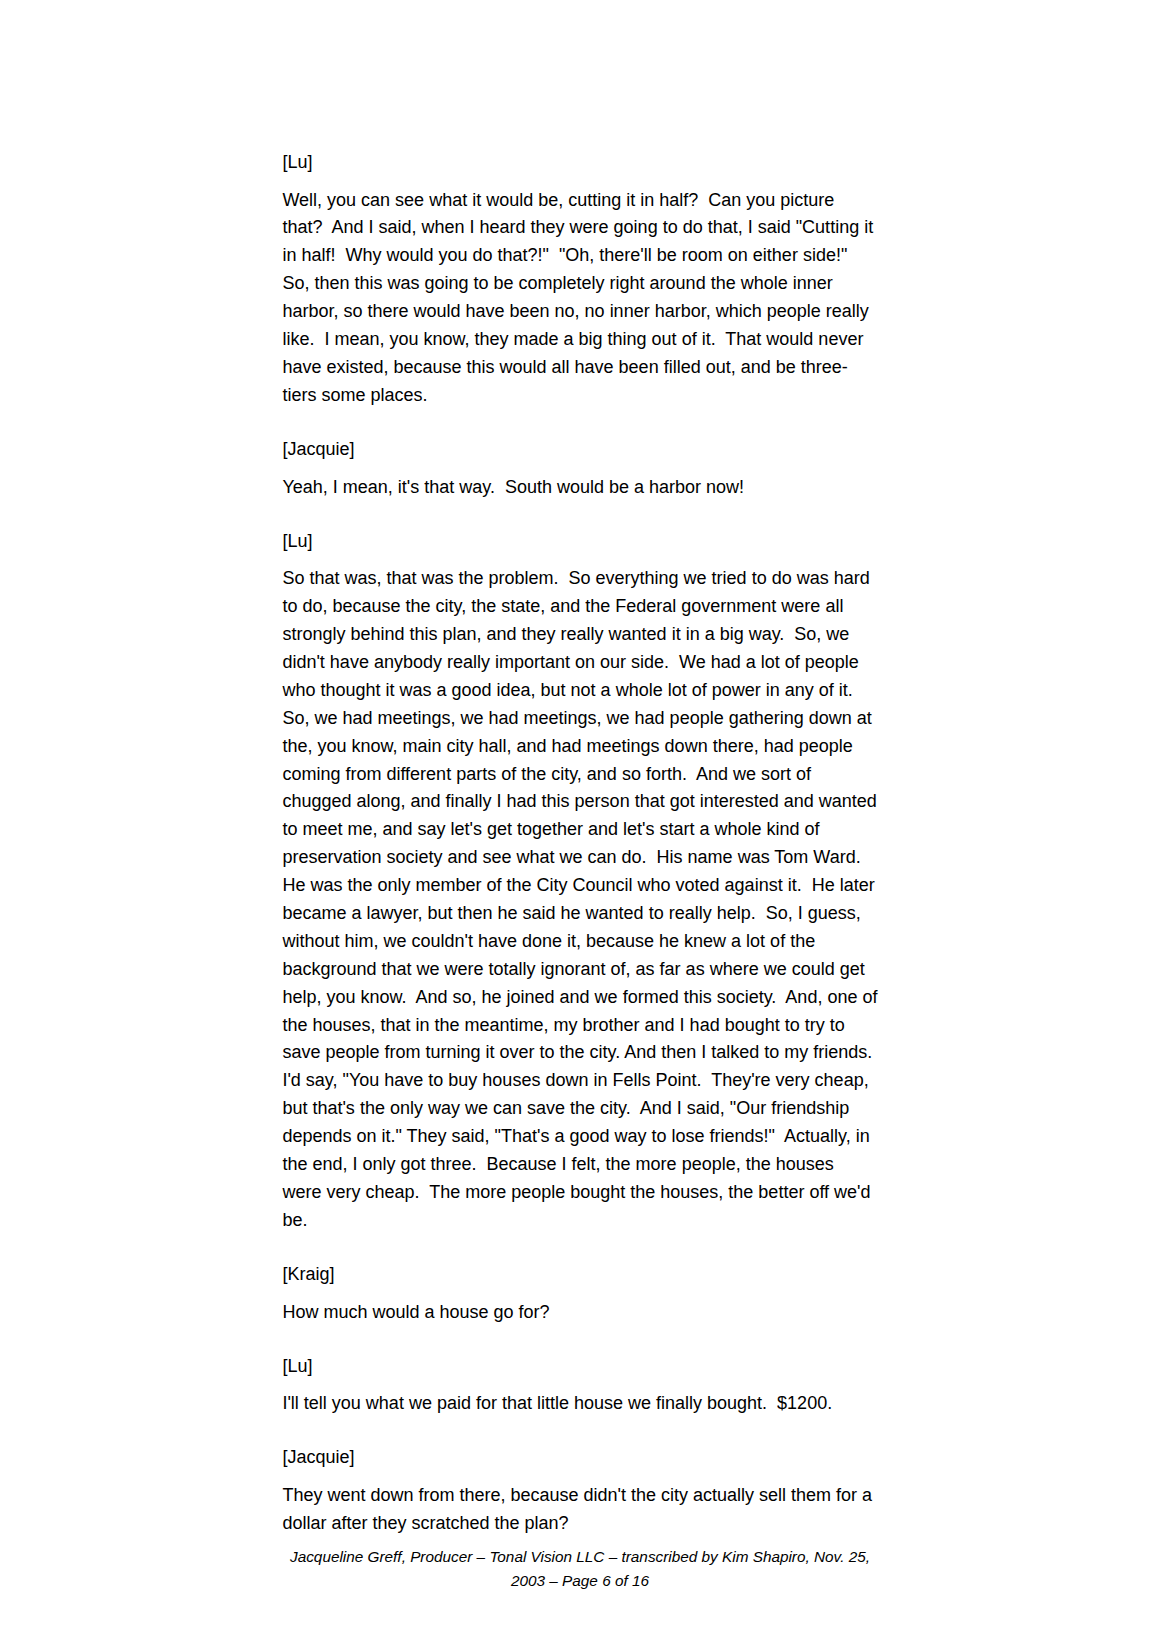[Lu]
Well, you can see what it would be, cutting it in half? Can you picture that? And I said, when I heard they were going to do that, I said "Cutting it in half! Why would you do that?!" "Oh, there'll be room on either side!" So, then this was going to be completely right around the whole inner harbor, so there would have been no, no inner harbor, which people really like. I mean, you know, they made a big thing out of it. That would never have existed, because this would all have been filled out, and be three-tiers some places.
[Jacquie]
Yeah, I mean, it's that way. South would be a harbor now!
[Lu]
So that was, that was the problem. So everything we tried to do was hard to do, because the city, the state, and the Federal government were all strongly behind this plan, and they really wanted it in a big way. So, we didn't have anybody really important on our side. We had a lot of people who thought it was a good idea, but not a whole lot of power in any of it. So, we had meetings, we had meetings, we had people gathering down at the, you know, main city hall, and had meetings down there, had people coming from different parts of the city, and so forth. And we sort of chugged along, and finally I had this person that got interested and wanted to meet me, and say let's get together and let's start a whole kind of preservation society and see what we can do. His name was Tom Ward. He was the only member of the City Council who voted against it. He later became a lawyer, but then he said he wanted to really help. So, I guess, without him, we couldn't have done it, because he knew a lot of the background that we were totally ignorant of, as far as where we could get help, you know. And so, he joined and we formed this society. And, one of the houses, that in the meantime, my brother and I had bought to try to save people from turning it over to the city. And then I talked to my friends. I'd say, "You have to buy houses down in Fells Point. They're very cheap, but that's the only way we can save the city. And I said, "Our friendship depends on it." They said, "That's a good way to lose friends!" Actually, in the end, I only got three. Because I felt, the more people, the houses were very cheap. The more people bought the houses, the better off we'd be.
[Kraig]
How much would a house go for?
[Lu]
I'll tell you what we paid for that little house we finally bought. $1200.
[Jacquie]
They went down from there, because didn't the city actually sell them for a dollar after they scratched the plan?
Jacqueline Greff, Producer – Tonal Vision LLC – transcribed by Kim Shapiro, Nov. 25, 2003 – Page 6 of 16